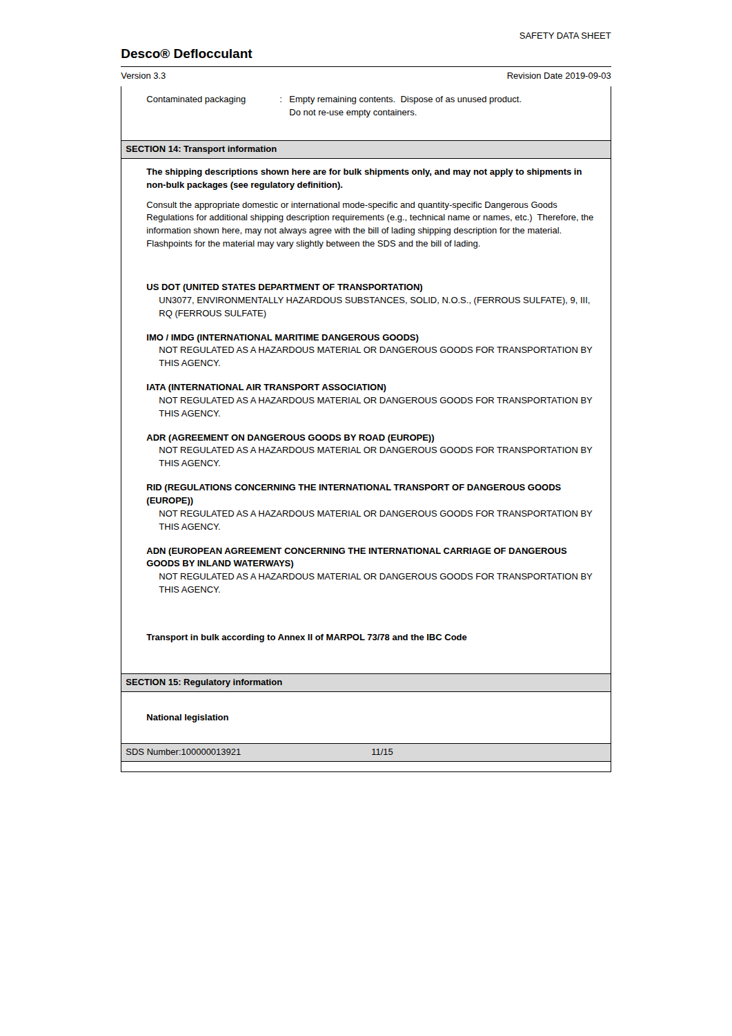SAFETY DATA SHEET
Desco® Deflocculant
Version 3.3 Revision Date 2019-09-03
Contaminated packaging
:
Empty remaining contents. Dispose of as unused product.
Do not re-use empty containers.
SECTION 14: Transport information
The shipping descriptions shown here are for bulk shipments only, and may not apply to shipments in non-bulk packages (see regulatory definition).
Consult the appropriate domestic or international mode-specific and quantity-specific Dangerous Goods Regulations for additional shipping description requirements (e.g., technical name or names, etc.) Therefore, the information shown here, may not always agree with the bill of lading shipping description for the material. Flashpoints for the material may vary slightly between the SDS and the bill of lading.
US DOT (UNITED STATES DEPARTMENT OF TRANSPORTATION)
UN3077, ENVIRONMENTALLY HAZARDOUS SUBSTANCES, SOLID, N.O.S., (FERROUS SULFATE), 9, III, RQ (FERROUS SULFATE)
IMO / IMDG (INTERNATIONAL MARITIME DANGEROUS GOODS)
NOT REGULATED AS A HAZARDOUS MATERIAL OR DANGEROUS GOODS FOR TRANSPORTATION BY THIS AGENCY.
IATA (INTERNATIONAL AIR TRANSPORT ASSOCIATION)
NOT REGULATED AS A HAZARDOUS MATERIAL OR DANGEROUS GOODS FOR TRANSPORTATION BY THIS AGENCY.
ADR (AGREEMENT ON DANGEROUS GOODS BY ROAD (EUROPE))
NOT REGULATED AS A HAZARDOUS MATERIAL OR DANGEROUS GOODS FOR TRANSPORTATION BY THIS AGENCY.
RID (REGULATIONS CONCERNING THE INTERNATIONAL TRANSPORT OF DANGEROUS GOODS (EUROPE))
NOT REGULATED AS A HAZARDOUS MATERIAL OR DANGEROUS GOODS FOR TRANSPORTATION BY THIS AGENCY.
ADN (EUROPEAN AGREEMENT CONCERNING THE INTERNATIONAL CARRIAGE OF DANGEROUS GOODS BY INLAND WATERWAYS)
NOT REGULATED AS A HAZARDOUS MATERIAL OR DANGEROUS GOODS FOR TRANSPORTATION BY THIS AGENCY.
Transport in bulk according to Annex II of MARPOL 73/78 and the IBC Code
SECTION 15: Regulatory information
National legislation
SDS Number:100000013921 11/15